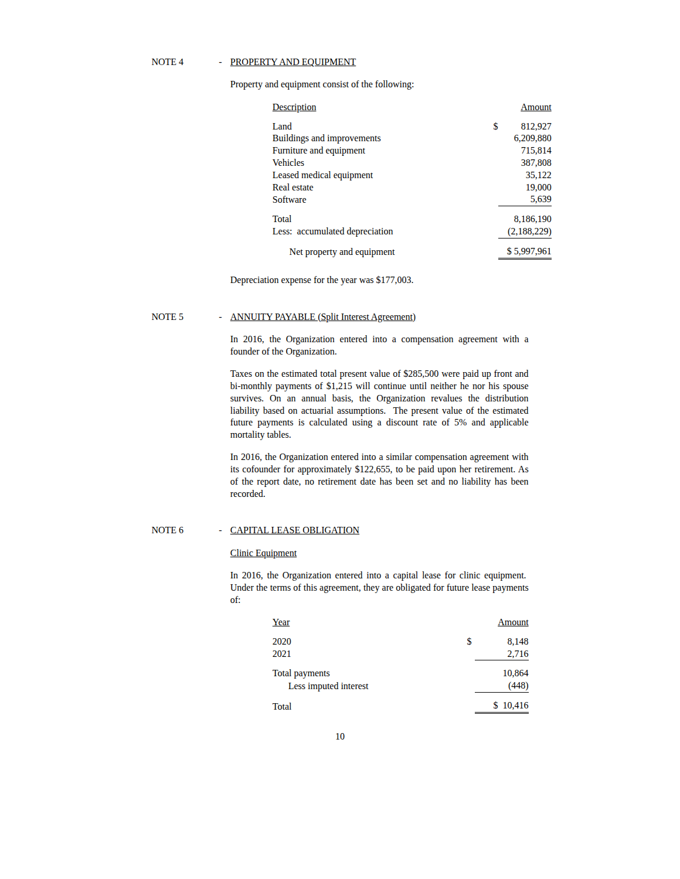NOTE 4 - PROPERTY AND EQUIPMENT
Property and equipment consist of the following:
| Description | | Amount |
| Land | $ | 812,927 |
| Buildings and improvements | | 6,209,880 |
| Furniture and equipment | | 715,814 |
| Vehicles | | 387,808 |
| Leased medical equipment | | 35,122 |
| Real estate | | 19,000 |
| Software | | 5,639 |
| Total | | 8,186,190 |
| Less: accumulated depreciation | | (2,188,229) |
| Net property and equipment | | $ 5,997,961 |
Depreciation expense for the year was $177,003.
NOTE 5 - ANNUITY PAYABLE (Split Interest Agreement)
In 2016, the Organization entered into a compensation agreement with a founder of the Organization.
Taxes on the estimated total present value of $285,500 were paid up front and bi-monthly payments of $1,215 will continue until neither he nor his spouse survives. On an annual basis, the Organization revalues the distribution liability based on actuarial assumptions. The present value of the estimated future payments is calculated using a discount rate of 5% and applicable mortality tables.
In 2016, the Organization entered into a similar compensation agreement with its cofounder for approximately $122,655, to be paid upon her retirement. As of the report date, no retirement date has been set and no liability has been recorded.
NOTE 6 - CAPITAL LEASE OBLIGATION
Clinic Equipment
In 2016, the Organization entered into a capital lease for clinic equipment. Under the terms of this agreement, they are obligated for future lease payments of:
| Year | | Amount |
| 2020 | $ | 8,148 |
| 2021 | | 2,716 |
| Total payments | | 10,864 |
| Less imputed interest | | (448) |
| Total | | $ 10,416 |
10